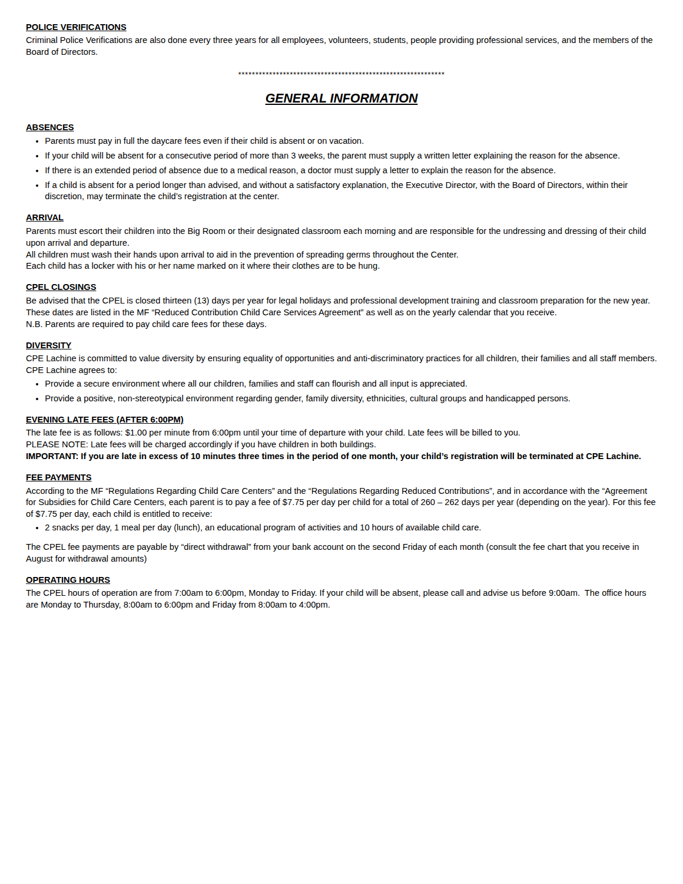POLICE VERIFICATIONS
Criminal Police Verifications are also done every three years for all employees, volunteers, students, people providing professional services, and the members of the Board of Directors.
************************************************************
GENERAL INFORMATION
ABSENCES
Parents must pay in full the daycare fees even if their child is absent or on vacation.
If your child will be absent for a consecutive period of more than 3 weeks, the parent must supply a written letter explaining the reason for the absence.
If there is an extended period of absence due to a medical reason, a doctor must supply a letter to explain the reason for the absence.
If a child is absent for a period longer than advised, and without a satisfactory explanation, the Executive Director, with the Board of Directors, within their discretion, may terminate the child’s registration at the center.
ARRIVAL
Parents must escort their children into the Big Room or their designated classroom each morning and are responsible for the undressing and dressing of their child upon arrival and departure.
All children must wash their hands upon arrival to aid in the prevention of spreading germs throughout the Center.
Each child has a locker with his or her name marked on it where their clothes are to be hung.
CPEL CLOSINGS
Be advised that the CPEL is closed thirteen (13) days per year for legal holidays and professional development training and classroom preparation for the new year. These dates are listed in the MF “Reduced Contribution Child Care Services Agreement” as well as on the yearly calendar that you receive.
N.B. Parents are required to pay child care fees for these days.
DIVERSITY
CPE Lachine is committed to value diversity by ensuring equality of opportunities and anti-discriminatory practices for all children, their families and all staff members. CPE Lachine agrees to:
Provide a secure environment where all our children, families and staff can flourish and all input is appreciated.
Provide a positive, non-stereotypical environment regarding gender, family diversity, ethnicities, cultural groups and handicapped persons.
EVENING LATE FEES (AFTER 6:00PM)
The late fee is as follows: $1.00 per minute from 6:00pm until your time of departure with your child. Late fees will be billed to you.
PLEASE NOTE: Late fees will be charged accordingly if you have children in both buildings.
IMPORTANT: If you are late in excess of 10 minutes three times in the period of one month, your child’s registration will be terminated at CPE Lachine.
FEE PAYMENTS
According to the MF “Regulations Regarding Child Care Centers” and the “Regulations Regarding Reduced Contributions”, and in accordance with the “Agreement for Subsidies for Child Care Centers, each parent is to pay a fee of $7.75 per day per child for a total of 260 – 262 days per year (depending on the year). For this fee of $7.75 per day, each child is entitled to receive:
2 snacks per day, 1 meal per day (lunch), an educational program of activities and 10 hours of available child care.
The CPEL fee payments are payable by “direct withdrawal” from your bank account on the second Friday of each month (consult the fee chart that you receive in August for withdrawal amounts)
OPERATING HOURS
The CPEL hours of operation are from 7:00am to 6:00pm, Monday to Friday. If your child will be absent, please call and advise us before 9:00am. The office hours are Monday to Thursday, 8:00am to 6:00pm and Friday from 8:00am to 4:00pm.